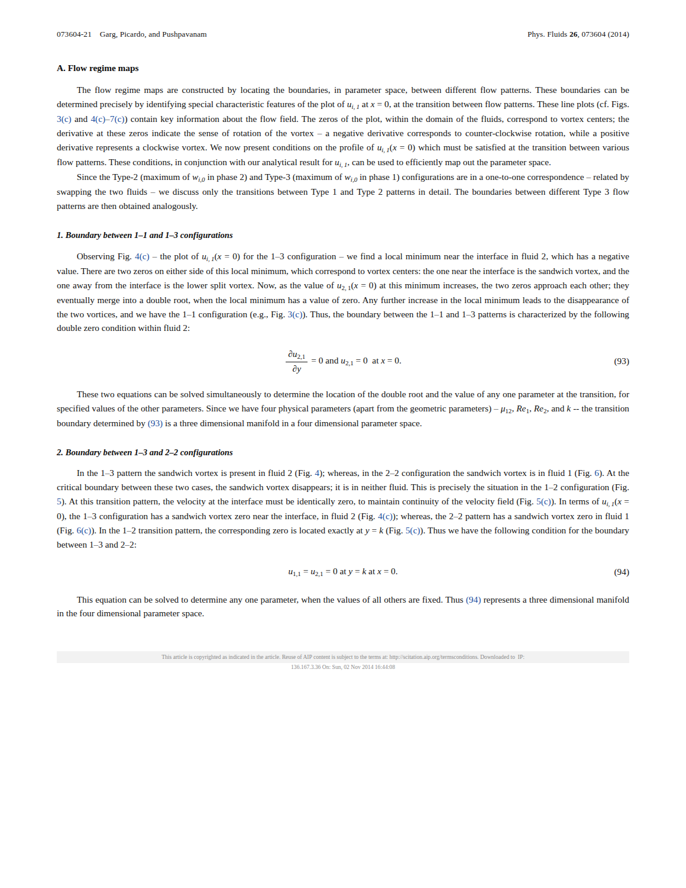073604-21 Garg, Picardo, and Pushpavanam
Phys. Fluids 26, 073604 (2014)
A. Flow regime maps
The flow regime maps are constructed by locating the boundaries, in parameter space, between different flow patterns. These boundaries can be determined precisely by identifying special characteristic features of the plot of ui, 1 at x = 0, at the transition between flow patterns. These line plots (cf. Figs. 3(c) and 4(c)–7(c)) contain key information about the flow field. The zeros of the plot, within the domain of the fluids, correspond to vortex centers; the derivative at these zeros indicate the sense of rotation of the vortex – a negative derivative corresponds to counter-clockwise rotation, while a positive derivative represents a clockwise vortex. We now present conditions on the profile of ui, 1(x = 0) which must be satisfied at the transition between various flow patterns. These conditions, in conjunction with our analytical result for ui, 1, can be used to efficiently map out the parameter space.
Since the Type-2 (maximum of wi,0 in phase 2) and Type-3 (maximum of wi,0 in phase 1) configurations are in a one-to-one correspondence – related by swapping the two fluids – we discuss only the transitions between Type 1 and Type 2 patterns in detail. The boundaries between different Type 3 flow patterns are then obtained analogously.
1. Boundary between 1–1 and 1–3 configurations
Observing Fig. 4(c) – the plot of ui, 1(x = 0) for the 1–3 configuration – we find a local minimum near the interface in fluid 2, which has a negative value. There are two zeros on either side of this local minimum, which correspond to vortex centers: the one near the interface is the sandwich vortex, and the one away from the interface is the lower split vortex. Now, as the value of u2, 1(x = 0) at this minimum increases, the two zeros approach each other; they eventually merge into a double root, when the local minimum has a value of zero. Any further increase in the local minimum leads to the disappearance of the two vortices, and we have the 1–1 configuration (e.g., Fig. 3(c)). Thus, the boundary between the 1–1 and 1–3 patterns is characterized by the following double zero condition within fluid 2:
∂u2,1 ∂y = 0 and u2,1 = 0 at x = 0.
(93)
These two equations can be solved simultaneously to determine the location of the double root and the value of any one parameter at the transition, for specified values of the other parameters. Since we have four physical parameters (apart from the geometric parameters) – μ12, Re1, Re2, and k -- the transition boundary determined by (93) is a three dimensional manifold in a four dimensional parameter space.
2. Boundary between 1–3 and 2–2 configurations
In the 1–3 pattern the sandwich vortex is present in fluid 2 (Fig. 4); whereas, in the 2–2 configuration the sandwich vortex is in fluid 1 (Fig. 6). At the critical boundary between these two cases, the sandwich vortex disappears; it is in neither fluid. This is precisely the situation in the 1–2 configuration (Fig. 5). At this transition pattern, the velocity at the interface must be identically zero, to maintain continuity of the velocity field (Fig. 5(c)). In terms of ui, 1(x = 0), the 1–3 configuration has a sandwich vortex zero near the interface, in fluid 2 (Fig. 4(c)); whereas, the 2–2 pattern has a sandwich vortex zero in fluid 1 (Fig. 6(c)). In the 1–2 transition pattern, the corresponding zero is located exactly at y = k (Fig. 5(c)). Thus we have the following condition for the boundary between 1–3 and 2–2:
u1,1 = u2,1 = 0 at y = k at x = 0.
(94)
This equation can be solved to determine any one parameter, when the values of all others are fixed. Thus (94) represents a three dimensional manifold in the four dimensional parameter space.
This article is copyrighted as indicated in the article. Reuse of AIP content is subject to the terms at: http://scitation.aip.org/termsconditions. Downloaded to IP:
136.167.3.36 On: Sun, 02 Nov 2014 16:44:08